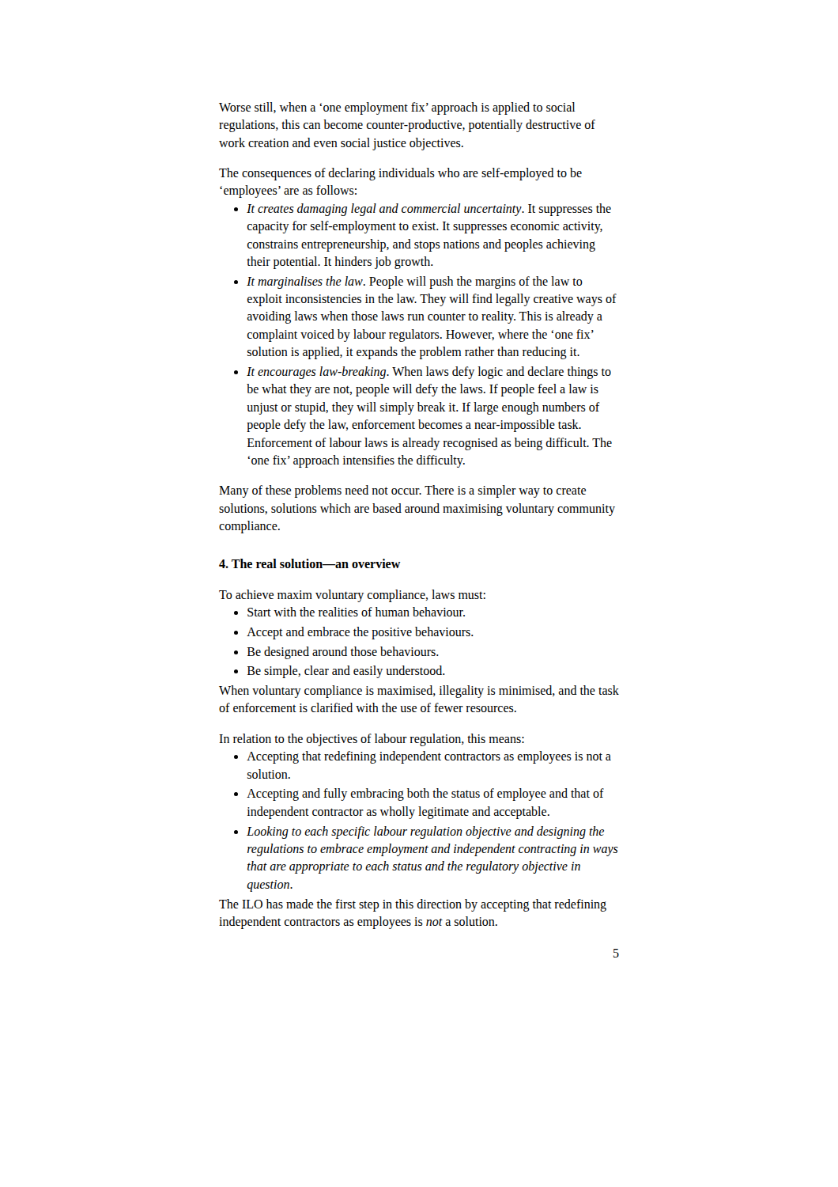Worse still, when a ‘one employment fix’ approach is applied to social regulations, this can become counter-productive, potentially destructive of work creation and even social justice objectives.
The consequences of declaring individuals who are self-employed to be ‘employees’ are as follows:
It creates damaging legal and commercial uncertainty. It suppresses the capacity for self-employment to exist. It suppresses economic activity, constrains entrepreneurship, and stops nations and peoples achieving their potential. It hinders job growth.
It marginalises the law. People will push the margins of the law to exploit inconsistencies in the law. They will find legally creative ways of avoiding laws when those laws run counter to reality. This is already a complaint voiced by labour regulators. However, where the ‘one fix’ solution is applied, it expands the problem rather than reducing it.
It encourages law-breaking. When laws defy logic and declare things to be what they are not, people will defy the laws. If people feel a law is unjust or stupid, they will simply break it. If large enough numbers of people defy the law, enforcement becomes a near-impossible task. Enforcement of labour laws is already recognised as being difficult. The ‘one fix’ approach intensifies the difficulty.
Many of these problems need not occur. There is a simpler way to create solutions, solutions which are based around maximising voluntary community compliance.
4. The real solution—an overview
To achieve maxim voluntary compliance, laws must:
Start with the realities of human behaviour.
Accept and embrace the positive behaviours.
Be designed around those behaviours.
Be simple, clear and easily understood.
When voluntary compliance is maximised, illegality is minimised, and the task of enforcement is clarified with the use of fewer resources.
In relation to the objectives of labour regulation, this means:
Accepting that redefining independent contractors as employees is not a solution.
Accepting and fully embracing both the status of employee and that of independent contractor as wholly legitimate and acceptable.
Looking to each specific labour regulation objective and designing the regulations to embrace employment and independent contracting in ways that are appropriate to each status and the regulatory objective in question.
The ILO has made the first step in this direction by accepting that redefining independent contractors as employees is not a solution.
5